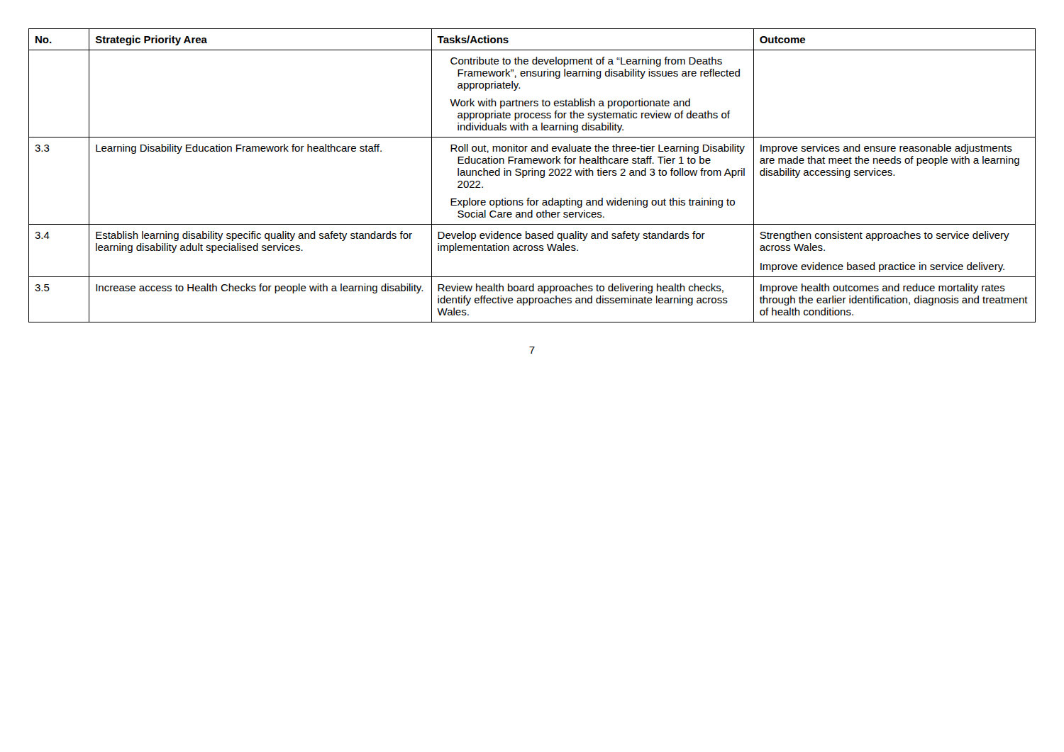| No. | Strategic Priority Area | Tasks/Actions | Outcome |
| --- | --- | --- | --- |
| | | Contribute to the development of a “Learning from Deaths Framework”, ensuring learning disability issues are reflected appropriately. Work with partners to establish a proportionate and appropriate process for the systematic review of deaths of individuals with a learning disability. | |
| 3.3 | Learning Disability Education Framework for healthcare staff. | Roll out, monitor and evaluate the three-tier Learning Disability Education Framework for healthcare staff. Tier 1 to be launched in Spring 2022 with tiers 2 and 3 to follow from April 2022. Explore options for adapting and widening out this training to Social Care and other services. | Improve services and ensure reasonable adjustments are made that meet the needs of people with a learning disability accessing services. |
| 3.4 | Establish learning disability specific quality and safety standards for learning disability adult specialised services. | Develop evidence based quality and safety standards for implementation across Wales. | Strengthen consistent approaches to service delivery across Wales. Improve evidence based practice in service delivery. |
| 3.5 | Increase access to Health Checks for people with a learning disability. | Review health board approaches to delivering health checks, identify effective approaches and disseminate learning across Wales. | Improve health outcomes and reduce mortality rates through the earlier identification, diagnosis and treatment of health conditions. |
7